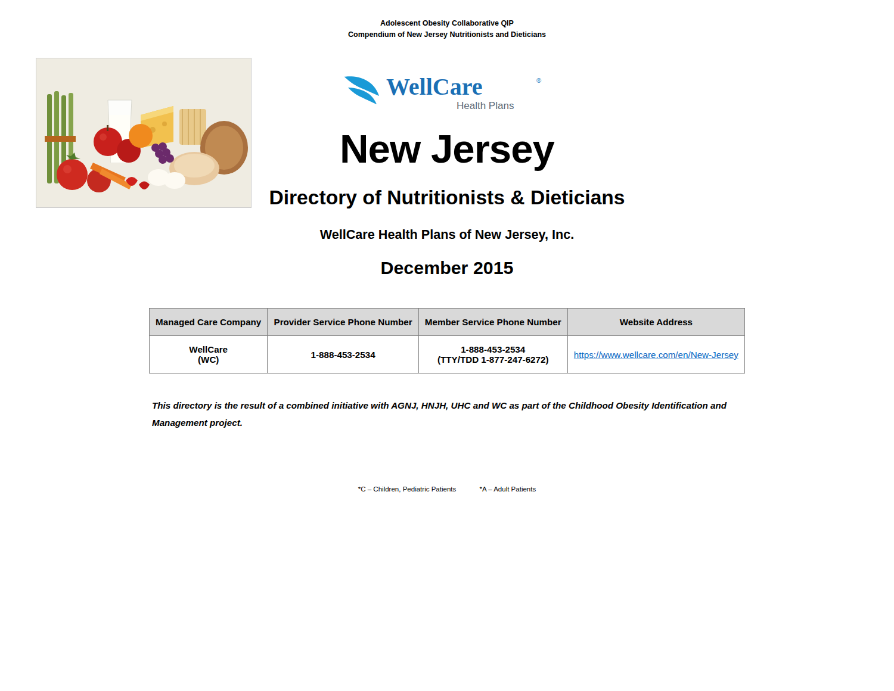Adolescent Obesity Collaborative QIP
Compendium of New Jersey Nutritionists and Dieticians
WellCare ® Health Plans
New Jersey
Directory of Nutritionists & Dieticians
WellCare Health Plans of New Jersey, Inc.
December 2015
| Managed Care Company | Provider Service Phone Number | Member Service Phone Number | Website Address |
| --- | --- | --- | --- |
| WellCare (WC) | 1-888-453-2534 | 1-888-453-2534 (TTY/TDD 1-877-247-6272) | https://www.wellcare.com/en/New-Jersey |
This directory is the result of a combined initiative with AGNJ, HNJH, UHC and WC as part of the Childhood Obesity Identification and Management project.
*C – Children, Pediatric Patients *A – Adult Patients